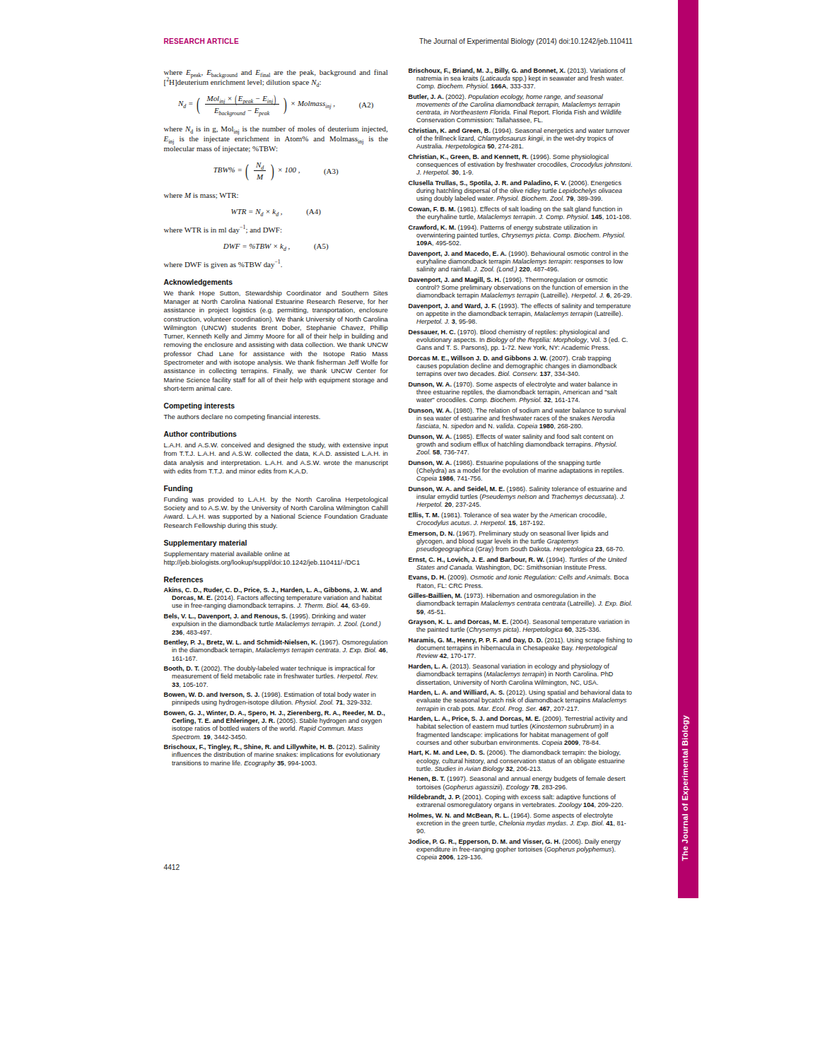The Journal of Experimental Biology
RESEARCH ARTICLE
The Journal of Experimental Biology (2014) doi:10.1242/jeb.110411
where Epeak, Ebackground and Efinal are the peak, background and final [2H]deuterium enrichment level; dilution space Nd:
Nd = ( Molinj × (Epeak − Einj) Ebackground − Epeak ) × Molmassinj , (A2)
where Nd is in g, Molinj is the number of moles of deuterium injected, Einj is the injectate enrichment in Atom% and Molmassinj is the molecular mass of injectate; %TBW:
TBW% = ( Nd M ) × 100 , (A3)
where M is mass; WTR:
WTR = Nd × kd , (A4)
where WTR is in ml day−1; and DWF:
DWF = %TBW × kd , (A5)
where DWF is given as %TBW day−1.
Acknowledgements
We thank Hope Sutton, Stewardship Coordinator and Southern Sites Manager at North Carolina National Estuarine Research Reserve, for her assistance in project logistics (e.g. permitting, transportation, enclosure construction, volunteer coordination). We thank University of North Carolina Wilmington (UNCW) students Brent Dober, Stephanie Chavez, Phillip Turner, Kenneth Kelly and Jimmy Moore for all of their help in building and removing the enclosure and assisting with data collection. We thank UNCW professor Chad Lane for assistance with the Isotope Ratio Mass Spectrometer and with isotope analysis. We thank fisherman Jeff Wolfe for assistance in collecting terrapins. Finally, we thank UNCW Center for Marine Science facility staff for all of their help with equipment storage and short-term animal care.
Competing interests
The authors declare no competing financial interests.
Author contributions
L.A.H. and A.S.W. conceived and designed the study, with extensive input from T.T.J. L.A.H. and A.S.W. collected the data, K.A.D. assisted L.A.H. in data analysis and interpretation. L.A.H. and A.S.W. wrote the manuscript with edits from T.T.J. and minor edits from K.A.D.
Funding
Funding was provided to L.A.H. by the North Carolina Herpetological Society and to A.S.W. by the University of North Carolina Wilmington Cahill Award. L.A.H. was supported by a National Science Foundation Graduate Research Fellowship during this study.
Supplementary material
Supplementary material available online at
http://jeb.biologists.org/lookup/suppl/doi:10.1242/jeb.110411/-/DC1
References
Akins, C. D., Ruder, C. D., Price, S. J., Harden, L. A., Gibbons, J. W. and Dorcas, M. E. (2014). Factors affecting temperature variation and habitat use in free-ranging diamondback terrapins. J. Therm. Biol. 44, 63-69.
Bels, V. L., Davenport, J. and Renous, S. (1995). Drinking and water expulsion in the diamondback turtle Malaclemys terrapin. J. Zool. (Lond.) 236, 483-497.
Bentley, P. J., Bretz, W. L. and Schmidt-Nielsen, K. (1967). Osmoregulation in the diamondback terrapin, Malaclemys terrapin centrata. J. Exp. Biol. 46, 161-167.
Booth, D. T. (2002). The doubly-labeled water technique is impractical for measurement of field metabolic rate in freshwater turtles. Herpetol. Rev. 33, 105-107.
Bowen, W. D. and Iverson, S. J. (1998). Estimation of total body water in pinnipeds using hydrogen-isotope dilution. Physiol. Zool. 71, 329-332.
Bowen, G. J., Winter, D. A., Spero, H. J., Zierenberg, R. A., Reeder, M. D., Cerling, T. E. and Ehleringer, J. R. (2005). Stable hydrogen and oxygen isotope ratios of bottled waters of the world. Rapid Commun. Mass Spectrom. 19, 3442-3450.
Brischoux, F., Tingley, R., Shine, R. and Lillywhite, H. B. (2012). Salinity influences the distribution of marine snakes: implications for evolutionary transitions to marine life. Ecography 35, 994-1003.
Brischoux, F., Briand, M. J., Billy, G. and Bonnet, X. (2013). Variations of natremia in sea kraits (Laticauda spp.) kept in seawater and fresh water. Comp. Biochem. Physiol. 166A, 333-337.
Butler, J. A. (2002). Population ecology, home range, and seasonal movements of the Carolina diamondback terrapin, Malaclemys terrapin centrata, in Northeastern Florida. Final Report. Florida Fish and Wildlife Conservation Commission: Tallahassee, FL.
Christian, K. and Green, B. (1994). Seasonal energetics and water turnover of the frillneck lizard, Chlamydosaurus kingii, in the wet-dry tropics of Australia. Herpetologica 50, 274-281.
Christian, K., Green, B. and Kennett, R. (1996). Some physiological consequences of estivation by freshwater crocodiles, Crocodylus johnstoni. J. Herpetol. 30, 1-9.
Clusella Trullas, S., Spotila, J. R. and Paladino, F. V. (2006). Energetics during hatchling dispersal of the olive ridley turtle Lepidochelys olivacea using doubly labeled water. Physiol. Biochem. Zool. 79, 389-399.
Cowan, F. B. M. (1981). Effects of salt loading on the salt gland function in the euryhaline turtle, Malaclemys terrapin. J. Comp. Physiol. 145, 101-108.
Crawford, K. M. (1994). Patterns of energy substrate utilization in overwintering painted turtles, Chrysemys picta. Comp. Biochem. Physiol. 109A, 495-502.
Davenport, J. and Macedo, E. A. (1990). Behavioural osmotic control in the euryhaline diamondback terrapin Malaclemys terrapin: responses to low salinity and rainfall. J. Zool. (Lond.) 220, 487-496.
Davenport, J. and Magill, S. H. (1996). Thermoregulation or osmotic control? Some preliminary observations on the function of emersion in the diamondback terrapin Malaclemys terrapin (Latreille). Herpetol. J. 6, 26-29.
Davenport, J. and Ward, J. F. (1993). The effects of salinity and temperature on appetite in the diamondback terrapin, Malaclemys terrapin (Latreille). Herpetol. J. 3, 95-98.
Dessauer, H. C. (1970). Blood chemistry of reptiles: physiological and evolutionary aspects. In Biology of the Reptilia: Morphology, Vol. 3 (ed. C. Gans and T. S. Parsons), pp. 1-72. New York, NY: Academic Press.
Dorcas M. E., Willson J. D. and Gibbons J. W. (2007). Crab trapping causes population decline and demographic changes in diamondback terrapins over two decades. Biol. Conserv. 137, 334-340.
Dunson, W. A. (1970). Some aspects of electrolyte and water balance in three estuarine reptiles, the diamondback terrapin, American and "salt water" crocodiles. Comp. Biochem. Physiol. 32, 161-174.
Dunson, W. A. (1980). The relation of sodium and water balance to survival in sea water of estuarine and freshwater races of the snakes Nerodia fasciata, N. sipedon and N. valida. Copeia 1980, 268-280.
Dunson, W. A. (1985). Effects of water salinity and food salt content on growth and sodium efflux of hatchling diamondback terrapins. Physiol. Zool. 58, 736-747.
Dunson, W. A. (1986). Estuarine populations of the snapping turtle (Chelydra) as a model for the evolution of marine adaptations in reptiles. Copeia 1986, 741-756.
Dunson, W. A. and Seidel, M. E. (1986). Salinity tolerance of estuarine and insular emydid turtles (Pseudemys nelson and Trachemys decussata). J. Herpetol. 20, 237-245.
Ellis, T. M. (1981). Tolerance of sea water by the American crocodile, Crocodylus acutus. J. Herpetol. 15, 187-192.
Emerson, D. N. (1967). Preliminary study on seasonal liver lipids and glycogen, and blood sugar levels in the turtle Graptemys pseudogeographica (Gray) from South Dakota. Herpetologica 23, 68-70.
Ernst, C. H., Lovich, J. E. and Barbour, R. W. (1994). Turtles of the United States and Canada. Washington, DC: Smithsonian Institute Press.
Evans, D. H. (2009). Osmotic and Ionic Regulation: Cells and Animals. Boca Raton, FL: CRC Press.
Gilles-Baillien, M. (1973). Hibernation and osmoregulation in the diamondback terrapin Malaclemys centrata centrata (Latreille). J. Exp. Biol. 59, 45-51.
Grayson, K. L. and Dorcas, M. E. (2004). Seasonal temperature variation in the painted turtle (Chrysemys picta). Herpetologica 60, 325-336.
Haramis, G. M., Henry, P. P. F. and Day, D. D. (2011). Using scrape fishing to document terrapins in hibernacula in Chesapeake Bay. Herpetological Review 42, 170-177.
Harden, L. A. (2013). Seasonal variation in ecology and physiology of diamondback terrapins (Malaclemys terrapin) in North Carolina. PhD dissertation, University of North Carolina Wilmington, NC, USA.
Harden, L. A. and Williard, A. S. (2012). Using spatial and behavioral data to evaluate the seasonal bycatch risk of diamondback terrapins Malaclemys terrapin in crab pots. Mar. Ecol. Prog. Ser. 467, 207-217.
Harden, L. A., Price, S. J. and Dorcas, M. E. (2009). Terrestrial activity and habitat selection of eastern mud turtles (Kinosternon subrubrum) in a fragmented landscape: implications for habitat management of golf courses and other suburban environments. Copeia 2009, 78-84.
Hart, K. M. and Lee, D. S. (2006). The diamondback terrapin: the biology, ecology, cultural history, and conservation status of an obligate estuarine turtle. Studies in Avian Biology 32, 206-213.
Henen, B. T. (1997). Seasonal and annual energy budgets of female desert tortoises (Gopherus agassizii). Ecology 78, 283-296.
Hildebrandt, J. P. (2001). Coping with excess salt: adaptive functions of extrarenal osmoregulatory organs in vertebrates. Zoology 104, 209-220.
Holmes, W. N. and McBean, R. L. (1964). Some aspects of electrolyte excretion in the green turtle, Chelonia mydas mydas. J. Exp. Biol. 41, 81-90.
Jodice, P. G. R., Epperson, D. M. and Visser, G. H. (2006). Daily energy expenditure in free-ranging gopher tortoises (Gopherus polyphemus). Copeia 2006, 129-136.
4412